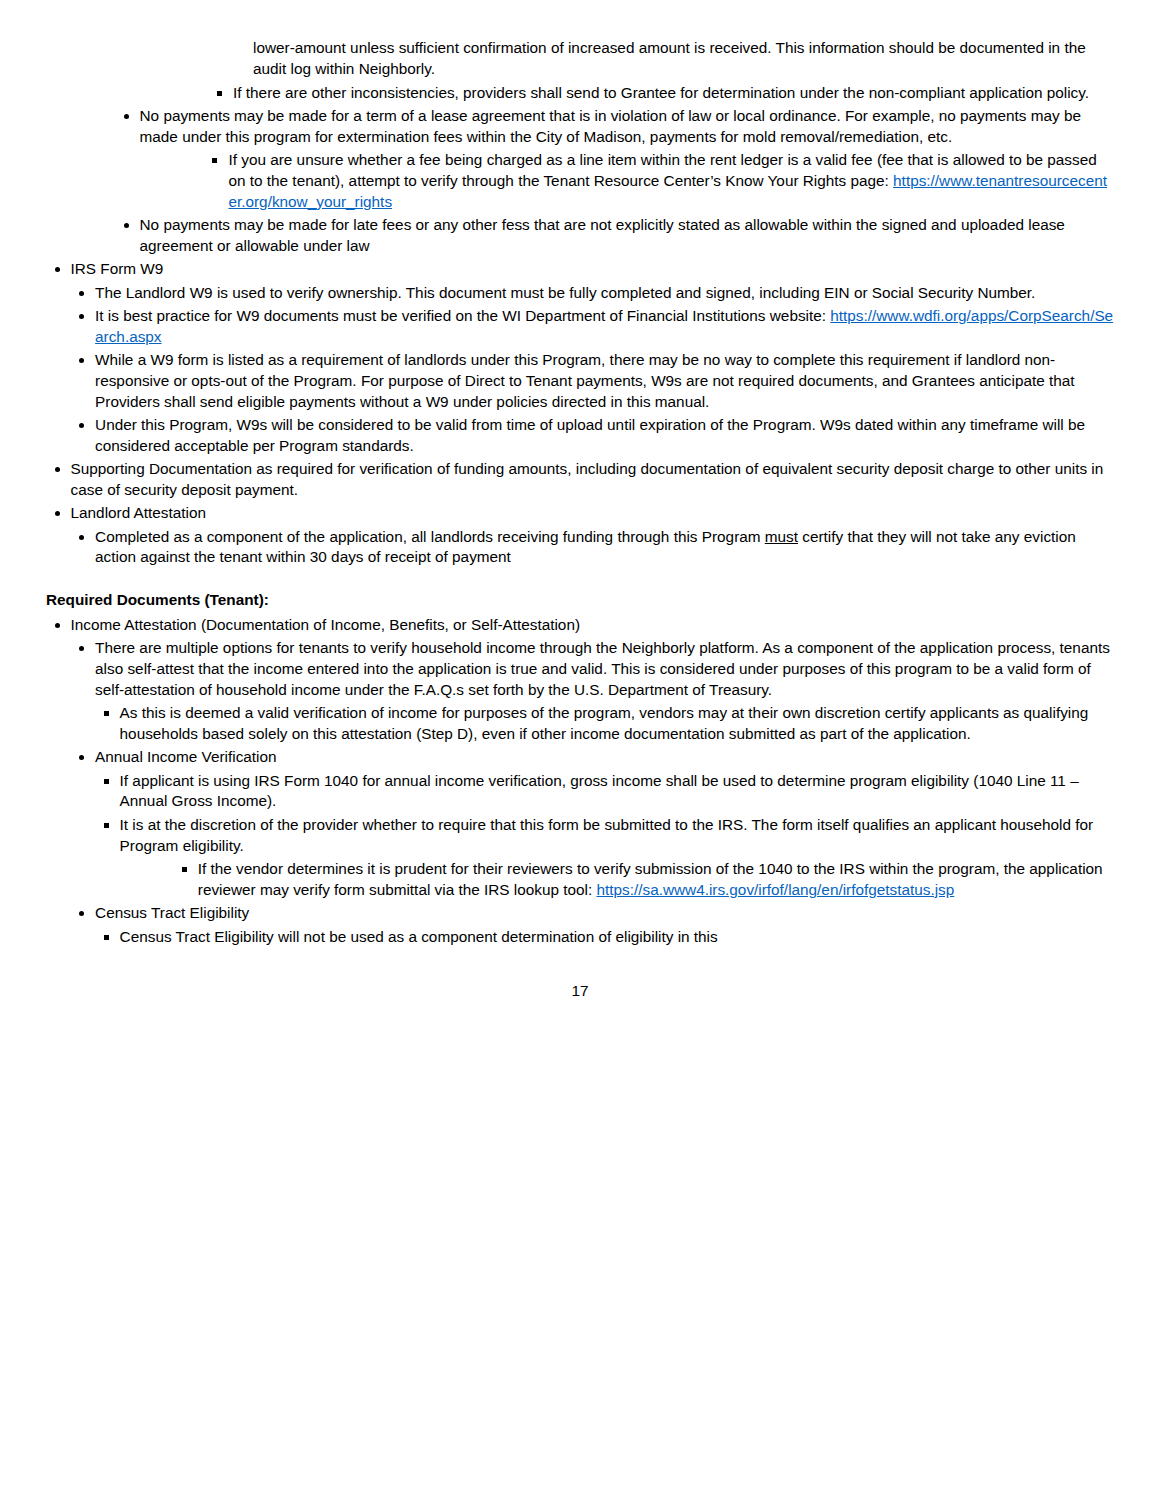lower-amount unless sufficient confirmation of increased amount is received. This information should be documented in the audit log within Neighborly.
If there are other inconsistencies, providers shall send to Grantee for determination under the non-compliant application policy.
No payments may be made for a term of a lease agreement that is in violation of law or local ordinance. For example, no payments may be made under this program for extermination fees within the City of Madison, payments for mold removal/remediation, etc.
If you are unsure whether a fee being charged as a line item within the rent ledger is a valid fee (fee that is allowed to be passed on to the tenant), attempt to verify through the Tenant Resource Center’s Know Your Rights page: https://www.tenantresourcecenter.org/know_your_rights
No payments may be made for late fees or any other fess that are not explicitly stated as allowable within the signed and uploaded lease agreement or allowable under law
IRS Form W9
The Landlord W9 is used to verify ownership. This document must be fully completed and signed, including EIN or Social Security Number.
It is best practice for W9 documents must be verified on the WI Department of Financial Institutions website: https://www.wdfi.org/apps/CorpSearch/Search.aspx
While a W9 form is listed as a requirement of landlords under this Program, there may be no way to complete this requirement if landlord non-responsive or opts-out of the Program. For purpose of Direct to Tenant payments, W9s are not required documents, and Grantees anticipate that Providers shall send eligible payments without a W9 under policies directed in this manual.
Under this Program, W9s will be considered to be valid from time of upload until expiration of the Program. W9s dated within any timeframe will be considered acceptable per Program standards.
Supporting Documentation as required for verification of funding amounts, including documentation of equivalent security deposit charge to other units in case of security deposit payment.
Landlord Attestation
Completed as a component of the application, all landlords receiving funding through this Program must certify that they will not take any eviction action against the tenant within 30 days of receipt of payment
Required Documents (Tenant):
Income Attestation (Documentation of Income, Benefits, or Self-Attestation)
There are multiple options for tenants to verify household income through the Neighborly platform. As a component of the application process, tenants also self-attest that the income entered into the application is true and valid. This is considered under purposes of this program to be a valid form of self-attestation of household income under the F.A.Q.s set forth by the U.S. Department of Treasury.
As this is deemed a valid verification of income for purposes of the program, vendors may at their own discretion certify applicants as qualifying households based solely on this attestation (Step D), even if other income documentation submitted as part of the application.
Annual Income Verification
If applicant is using IRS Form 1040 for annual income verification, gross income shall be used to determine program eligibility (1040 Line 11 – Annual Gross Income).
It is at the discretion of the provider whether to require that this form be submitted to the IRS. The form itself qualifies an applicant household for Program eligibility.
If the vendor determines it is prudent for their reviewers to verify submission of the 1040 to the IRS within the program, the application reviewer may verify form submittal via the IRS lookup tool: https://sa.www4.irs.gov/irfof/lang/en/irfofgetstatus.jsp
Census Tract Eligibility
Census Tract Eligibility will not be used as a component determination of eligibility in this
17